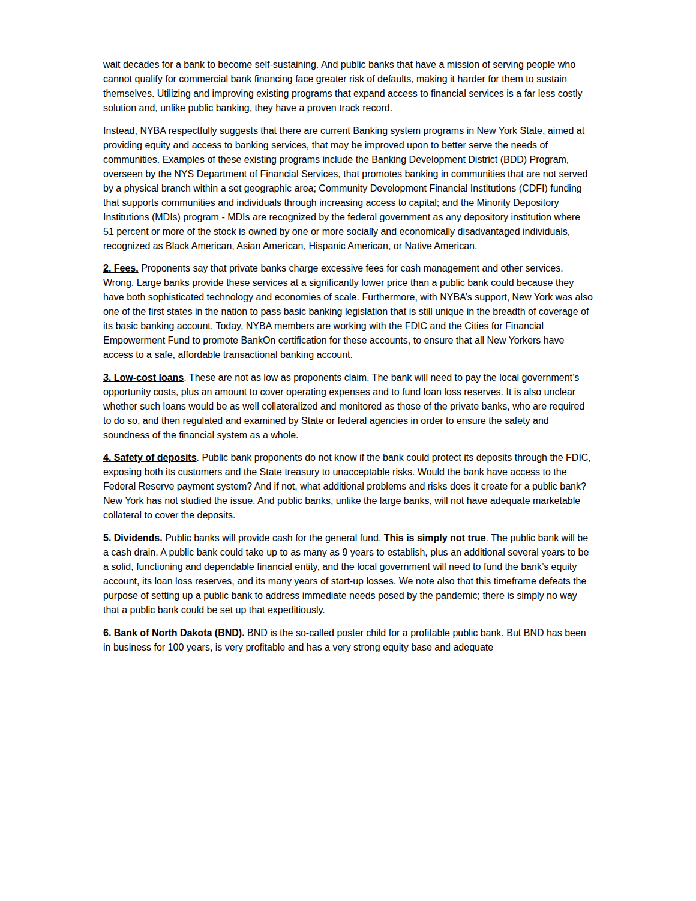wait decades for a bank to become self-sustaining. And public banks that have a mission of serving people who cannot qualify for commercial bank financing face greater risk of defaults, making it harder for them to sustain themselves. Utilizing and improving existing programs that expand access to financial services is a far less costly solution and, unlike public banking, they have a proven track record.
Instead, NYBA respectfully suggests that there are current Banking system programs in New York State, aimed at providing equity and access to banking services, that may be improved upon to better serve the needs of communities. Examples of these existing programs include the Banking Development District (BDD) Program, overseen by the NYS Department of Financial Services, that promotes banking in communities that are not served by a physical branch within a set geographic area; Community Development Financial Institutions (CDFI) funding that supports communities and individuals through increasing access to capital; and the Minority Depository Institutions (MDIs) program - MDIs are recognized by the federal government as any depository institution where 51 percent or more of the stock is owned by one or more socially and economically disadvantaged individuals, recognized as Black American, Asian American, Hispanic American, or Native American.
2. Fees. Proponents say that private banks charge excessive fees for cash management and other services. Wrong. Large banks provide these services at a significantly lower price than a public bank could because they have both sophisticated technology and economies of scale. Furthermore, with NYBA’s support, New York was also one of the first states in the nation to pass basic banking legislation that is still unique in the breadth of coverage of its basic banking account. Today, NYBA members are working with the FDIC and the Cities for Financial Empowerment Fund to promote BankOn certification for these accounts, to ensure that all New Yorkers have access to a safe, affordable transactional banking account.
3. Low-cost loans. These are not as low as proponents claim. The bank will need to pay the local government’s opportunity costs, plus an amount to cover operating expenses and to fund loan loss reserves. It is also unclear whether such loans would be as well collateralized and monitored as those of the private banks, who are required to do so, and then regulated and examined by State or federal agencies in order to ensure the safety and soundness of the financial system as a whole.
4. Safety of deposits. Public bank proponents do not know if the bank could protect its deposits through the FDIC, exposing both its customers and the State treasury to unacceptable risks. Would the bank have access to the Federal Reserve payment system? And if not, what additional problems and risks does it create for a public bank? New York has not studied the issue. And public banks, unlike the large banks, will not have adequate marketable collateral to cover the deposits.
5. Dividends. Public banks will provide cash for the general fund. This is simply not true. The public bank will be a cash drain. A public bank could take up to as many as 9 years to establish, plus an additional several years to be a solid, functioning and dependable financial entity, and the local government will need to fund the bank’s equity account, its loan loss reserves, and its many years of start-up losses. We note also that this timeframe defeats the purpose of setting up a public bank to address immediate needs posed by the pandemic; there is simply no way that a public bank could be set up that expeditiously.
6. Bank of North Dakota (BND). BND is the so-called poster child for a profitable public bank. But BND has been in business for 100 years, is very profitable and has a very strong equity base and adequate